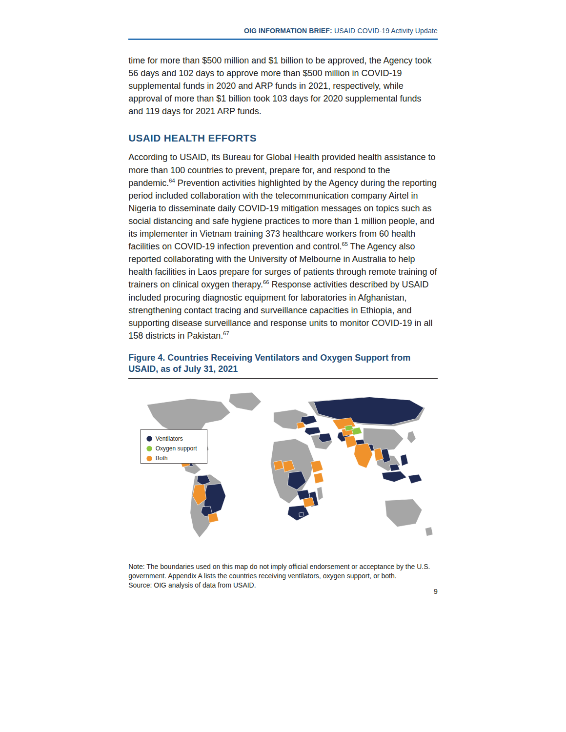OIG INFORMATION BRIEF: USAID COVID-19 Activity Update
time for more than $500 million and $1 billion to be approved, the Agency took 56 days and 102 days to approve more than $500 million in COVID-19 supplemental funds in 2020 and ARP funds in 2021, respectively, while approval of more than $1 billion took 103 days for 2020 supplemental funds and 119 days for 2021 ARP funds.
USAID HEALTH EFFORTS
According to USAID, its Bureau for Global Health provided health assistance to more than 100 countries to prevent, prepare for, and respond to the pandemic.64 Prevention activities highlighted by the Agency during the reporting period included collaboration with the telecommunication company Airtel in Nigeria to disseminate daily COVID-19 mitigation messages on topics such as social distancing and safe hygiene practices to more than 1 million people, and its implementer in Vietnam training 373 healthcare workers from 60 health facilities on COVID-19 infection prevention and control.65 The Agency also reported collaborating with the University of Melbourne in Australia to help health facilities in Laos prepare for surges of patients through remote training of trainers on clinical oxygen therapy.66 Response activities described by USAID included procuring diagnostic equipment for laboratories in Afghanistan, strengthening contact tracing and surveillance capacities in Ethiopia, and supporting disease surveillance and response units to monitor COVID-19 in all 158 districts in Pakistan.67
Figure 4. Countries Receiving Ventilators and Oxygen Support from USAID, as of July 31, 2021
Ventilators Oxygen support Both
Note: The boundaries used on this map do not imply official endorsement or acceptance by the U.S. government. Appendix A lists the countries receiving ventilators, oxygen support, or both.
Source: OIG analysis of data from USAID.
9